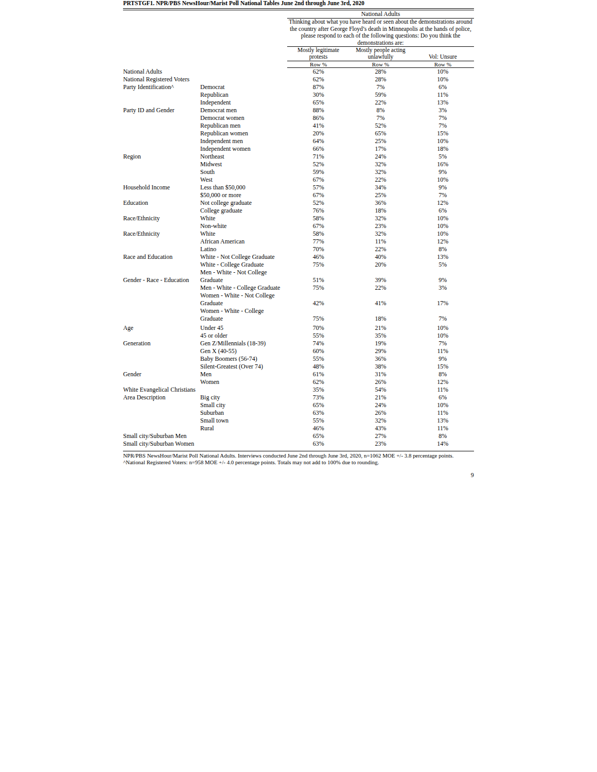PRTSTGF1. NPR/PBS NewsHour/Marist Poll National Tables June 2nd through June 3rd, 2020
| | | National Adults |
| | | Thinking about what you have heard or seen about the demonstrations around the country after George Floyd’s death in Minneapolis at the hands of police, please respond to each of the following questions: Do you think the demonstrations are: |
| | | Mostly legitimate protests | Mostly people acting unlawfully | Vol: Unsure |
| | | Row % | Row % | Row % |
| National Adults | | 62% | 28% | 10% |
| National Registered Voters | | 62% | 28% | 10% |
| Party Identification^ | Democrat | 87% | 7% | 6% |
| | Republican | 30% | 59% | 11% |
| | Independent | 65% | 22% | 13% |
| Party ID and Gender | Democrat men | 88% | 8% | 3% |
| | Democrat women | 86% | 7% | 7% |
| | Republican men | 41% | 52% | 7% |
| | Republican women | 20% | 65% | 15% |
| | Independent men | 64% | 25% | 10% |
| | Independent women | 66% | 17% | 18% |
| Region | Northeast | 71% | 24% | 5% |
| | Midwest | 52% | 32% | 16% |
| | South | 59% | 32% | 9% |
| | West | 67% | 22% | 10% |
| Household Income | Less than $50,000 | 57% | 34% | 9% |
| | $50,000 or more | 67% | 25% | 7% |
| Education | Not college graduate | 52% | 36% | 12% |
| | College graduate | 76% | 18% | 6% |
| Race/Ethnicity | White | 58% | 32% | 10% |
| | Non-white | 67% | 23% | 10% |
| Race/Ethnicity | White | 58% | 32% | 10% |
| | African American | 77% | 11% | 12% |
| | Latino | 70% | 22% | 8% |
| Race and Education | White - Not College Graduate | 46% | 40% | 13% |
| | White - College Graduate | 75% | 20% | 5% |
| Gender - Race - Education | Men - White - Not College Graduate | 51% | 39% | 9% |
| | Men - White - College Graduate | 75% | 22% | 3% |
| | Women - White - Not College Graduate | 42% | 41% | 17% |
| | Women - White - College Graduate | 75% | 18% | 7% |
| Age | Under 45 | 70% | 21% | 10% |
| | 45 or older | 55% | 35% | 10% |
| Generation | Gen Z/Millennials (18-39) | 74% | 19% | 7% |
| | Gen X (40-55) | 60% | 29% | 11% |
| | Baby Boomers (56-74) | 55% | 36% | 9% |
| | Silent-Greatest (Over 74) | 48% | 38% | 15% |
| Gender | Men | 61% | 31% | 8% |
| | Women | 62% | 26% | 12% |
| White Evangelical Christians | | 35% | 54% | 11% |
| Area Description | Big city | 73% | 21% | 6% |
| | Small city | 65% | 24% | 10% |
| | Suburban | 63% | 26% | 11% |
| | Small town | 55% | 32% | 13% |
| | Rural | 46% | 43% | 11% |
| Small city/Suburban Men | | 65% | 27% | 8% |
| Small city/Suburban Women | | 63% | 23% | 14% |
NPR/PBS NewsHour/Marist Poll National Adults. Interviews conducted June 2nd through June 3rd, 2020, n=1062 MOE +/- 3.8 percentage points.
^National Registered Voters: n=958 MOE +/- 4.0 percentage points. Totals may not add to 100% due to rounding.
9